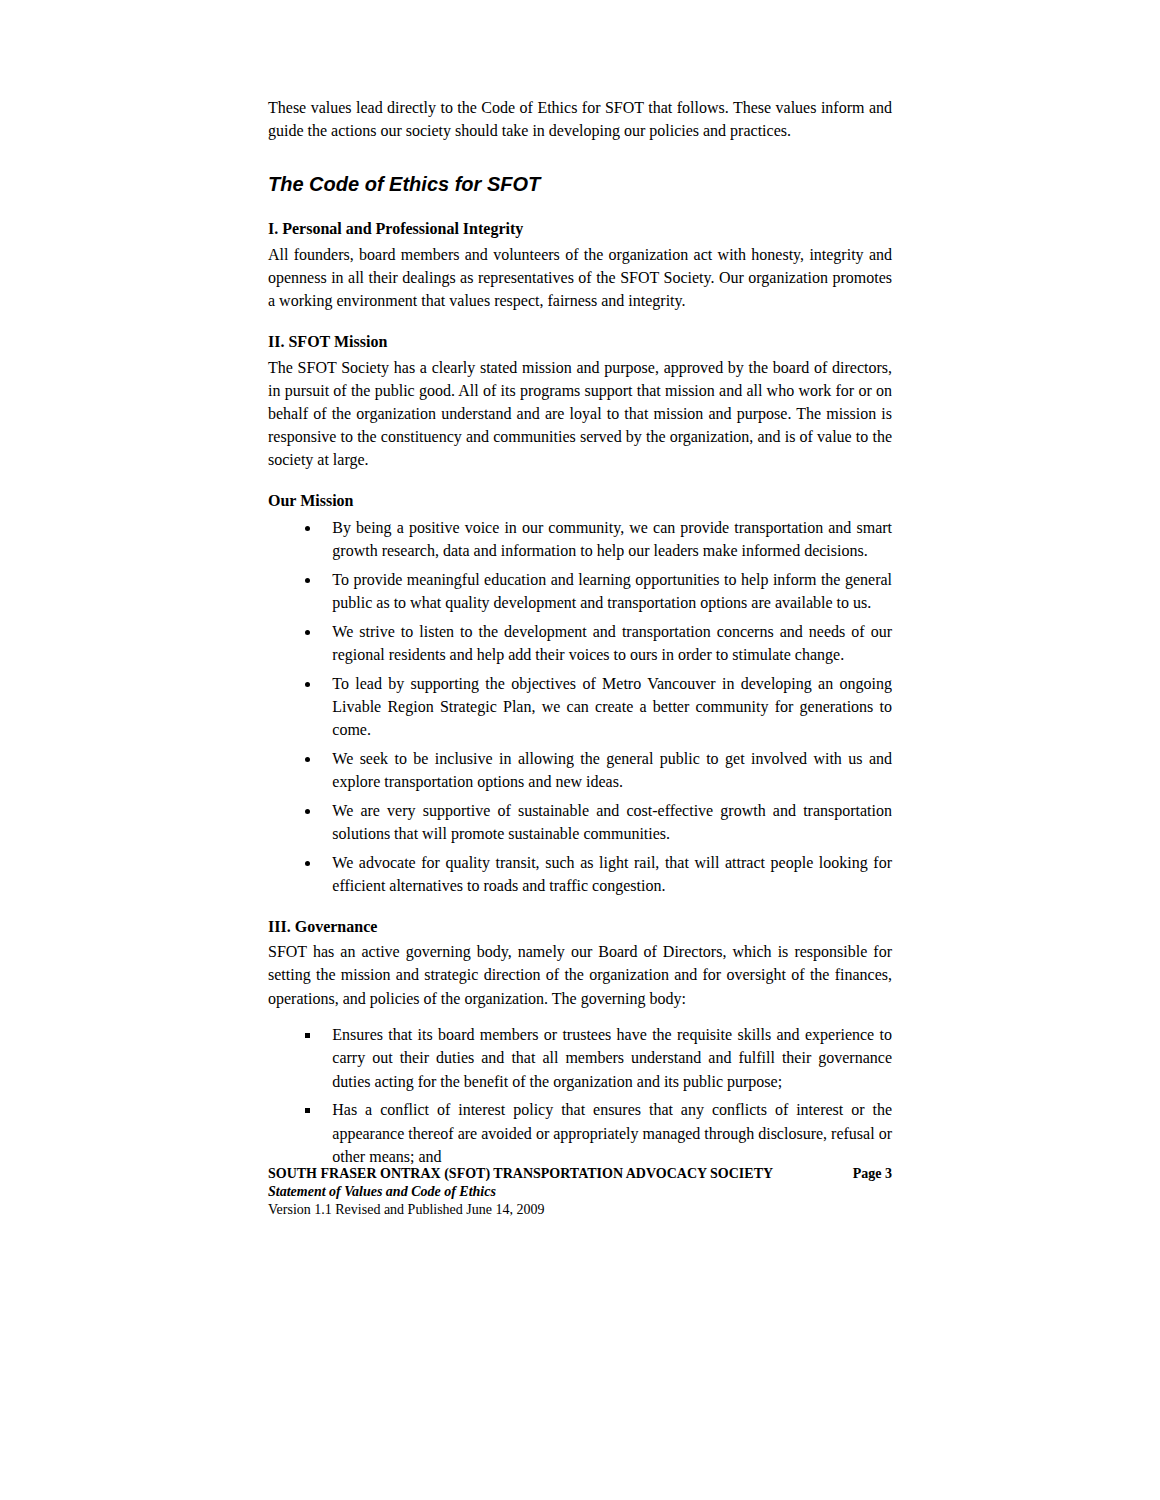These values lead directly to the Code of Ethics for SFOT that follows. These values inform and guide the actions our society should take in developing our policies and practices.
The Code of Ethics for SFOT
I. Personal and Professional Integrity
All founders, board members and volunteers of the organization act with honesty, integrity and openness in all their dealings as representatives of the SFOT Society. Our organization promotes a working environment that values respect, fairness and integrity.
II. SFOT Mission
The SFOT Society has a clearly stated mission and purpose, approved by the board of directors, in pursuit of the public good. All of its programs support that mission and all who work for or on behalf of the organization understand and are loyal to that mission and purpose. The mission is responsive to the constituency and communities served by the organization, and is of value to the society at large.
Our Mission
By being a positive voice in our community, we can provide transportation and smart growth research, data and information to help our leaders make informed decisions.
To provide meaningful education and learning opportunities to help inform the general public as to what quality development and transportation options are available to us.
We strive to listen to the development and transportation concerns and needs of our regional residents and help add their voices to ours in order to stimulate change.
To lead by supporting the objectives of Metro Vancouver in developing an ongoing Livable Region Strategic Plan, we can create a better community for generations to come.
We seek to be inclusive in allowing the general public to get involved with us and explore transportation options and new ideas.
We are very supportive of sustainable and cost-effective growth and transportation solutions that will promote sustainable communities.
We advocate for quality transit, such as light rail, that will attract people looking for efficient alternatives to roads and traffic congestion.
III. Governance
SFOT has an active governing body, namely our Board of Directors, which is responsible for setting the mission and strategic direction of the organization and for oversight of the finances, operations, and policies of the organization. The governing body:
Ensures that its board members or trustees have the requisite skills and experience to carry out their duties and that all members understand and fulfill their governance duties acting for the benefit of the organization and its public purpose;
Has a conflict of interest policy that ensures that any conflicts of interest or the appearance thereof are avoided or appropriately managed through disclosure, refusal or other means; and
SOUTH FRASER ONTRAX (SFOT) TRANSPORTATION ADVOCACY SOCIETY
Statement of Values and Code of Ethics
Version 1.1 Revised and Published June 14, 2009
Page 3